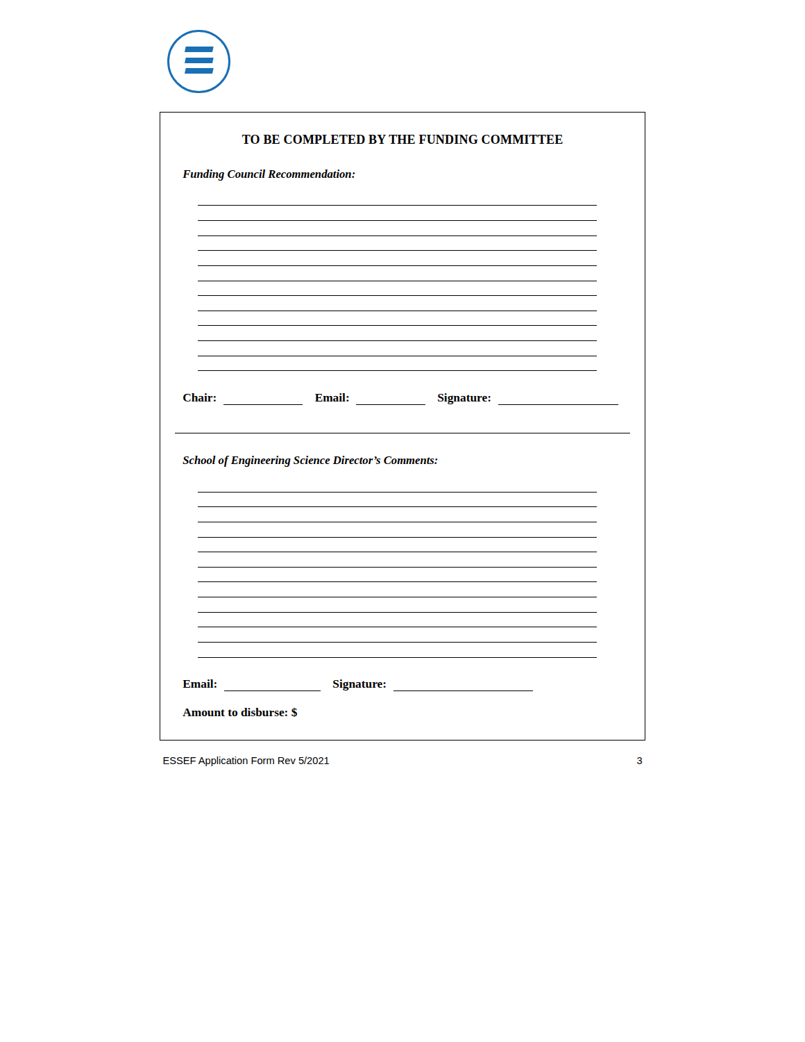TO BE COMPLETED BY THE FUNDING COMMITTEE
Funding Council Recommendation:
Chair: Email: Signature:
School of Engineering Science Director’s Comments:
Email: Signature:
Amount to disburse: $
ESSEF Application Form Rev 5/2021 3